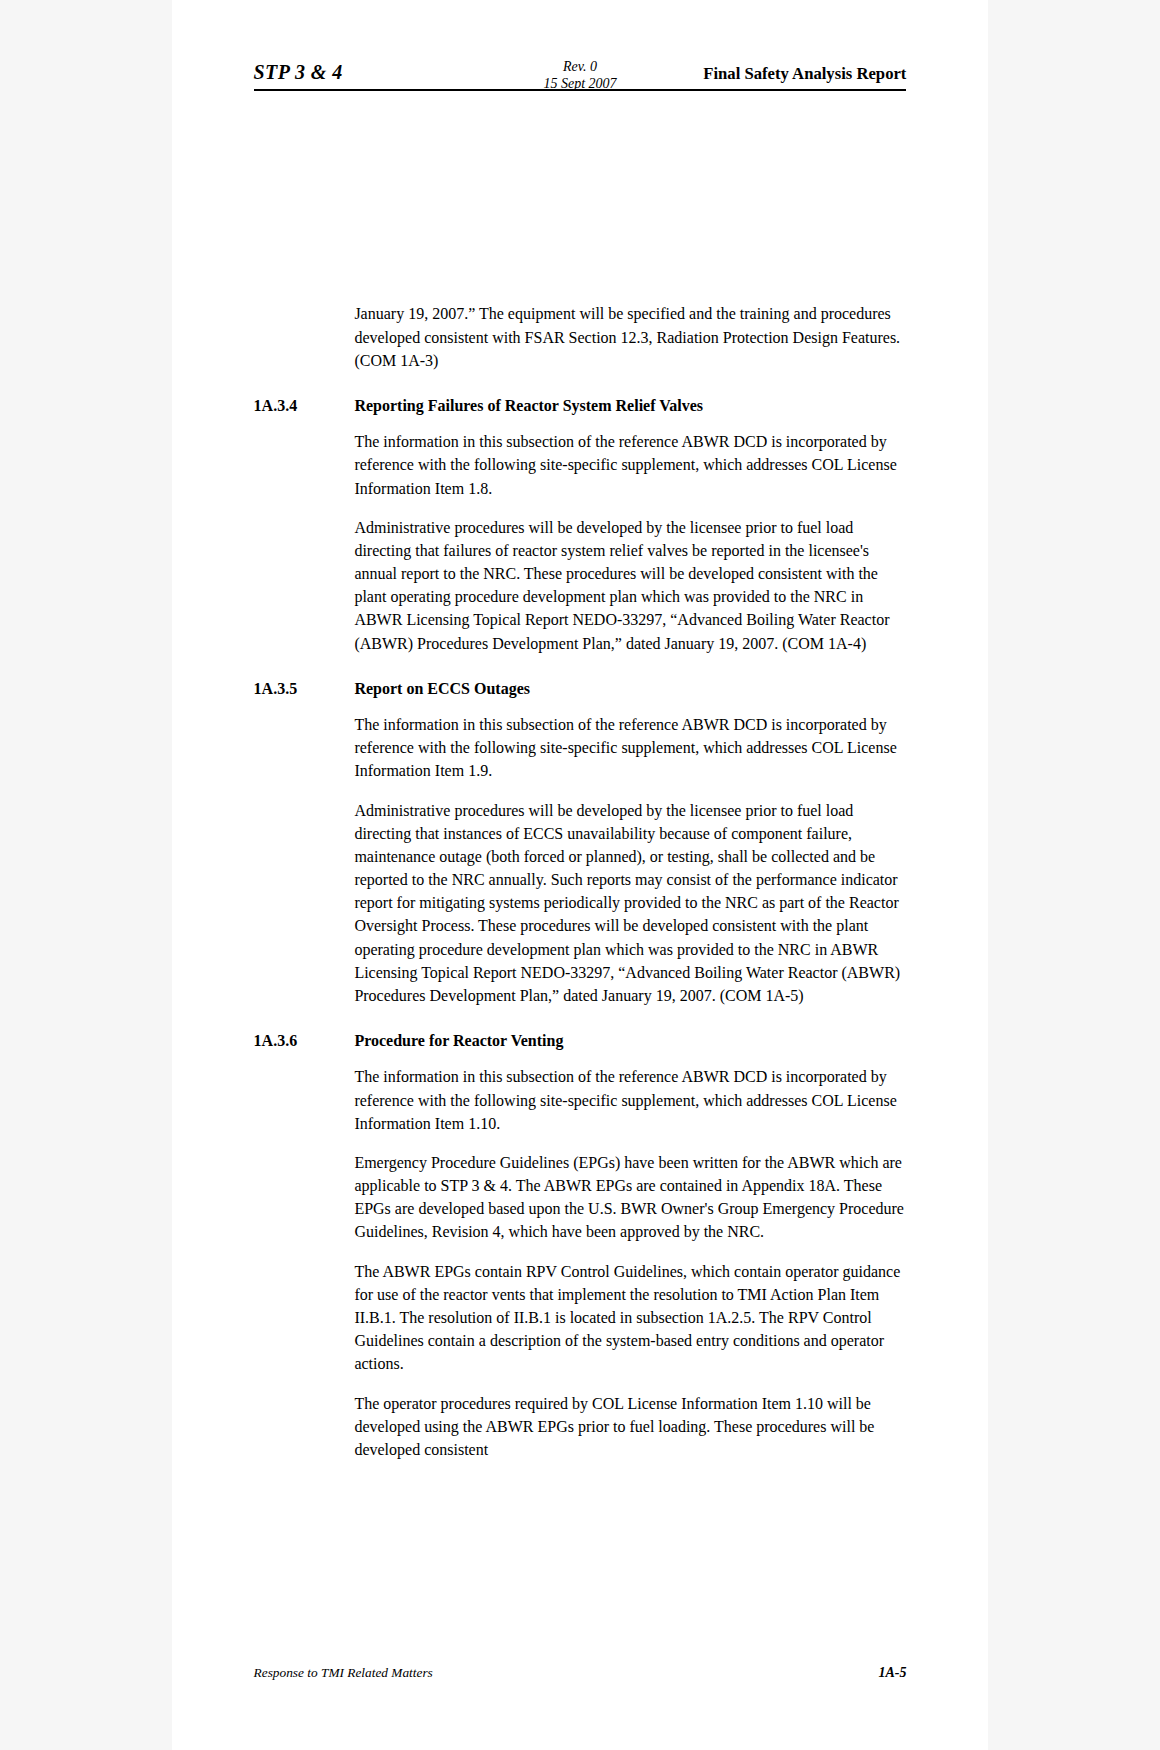Rev. 0
15 Sept 2007
STP 3 & 4
Final Safety Analysis Report
January 19, 2007.” The equipment will be specified and the training and procedures developed consistent with FSAR Section 12.3, Radiation Protection Design Features. (COM 1A-3)
1A.3.4 Reporting Failures of Reactor System Relief Valves
The information in this subsection of the reference ABWR DCD is incorporated by reference with the following site-specific supplement, which addresses COL License Information Item 1.8.
Administrative procedures will be developed by the licensee prior to fuel load directing that failures of reactor system relief valves be reported in the licensee's annual report to the NRC. These procedures will be developed consistent with the plant operating procedure development plan which was provided to the NRC in ABWR Licensing Topical Report NEDO-33297, “Advanced Boiling Water Reactor (ABWR) Procedures Development Plan,” dated January 19, 2007. (COM 1A-4)
1A.3.5 Report on ECCS Outages
The information in this subsection of the reference ABWR DCD is incorporated by reference with the following site-specific supplement, which addresses COL License Information Item 1.9.
Administrative procedures will be developed by the licensee prior to fuel load directing that instances of ECCS unavailability because of component failure, maintenance outage (both forced or planned), or testing, shall be collected and be reported to the NRC annually. Such reports may consist of the performance indicator report for mitigating systems periodically provided to the NRC as part of the Reactor Oversight Process. These procedures will be developed consistent with the plant operating procedure development plan which was provided to the NRC in ABWR Licensing Topical Report NEDO-33297, “Advanced Boiling Water Reactor (ABWR) Procedures Development Plan,” dated January 19, 2007. (COM 1A-5)
1A.3.6 Procedure for Reactor Venting
The information in this subsection of the reference ABWR DCD is incorporated by reference with the following site-specific supplement, which addresses COL License Information Item 1.10.
Emergency Procedure Guidelines (EPGs) have been written for the ABWR which are applicable to STP 3 & 4. The ABWR EPGs are contained in Appendix 18A. These EPGs are developed based upon the U.S. BWR Owner's Group Emergency Procedure Guidelines, Revision 4, which have been approved by the NRC.
The ABWR EPGs contain RPV Control Guidelines, which contain operator guidance for use of the reactor vents that implement the resolution to TMI Action Plan Item II.B.1. The resolution of II.B.1 is located in subsection 1A.2.5. The RPV Control Guidelines contain a description of the system-based entry conditions and operator actions.
The operator procedures required by COL License Information Item 1.10 will be developed using the ABWR EPGs prior to fuel loading. These procedures will be developed consistent
Response to TMI Related Matters
1A-5